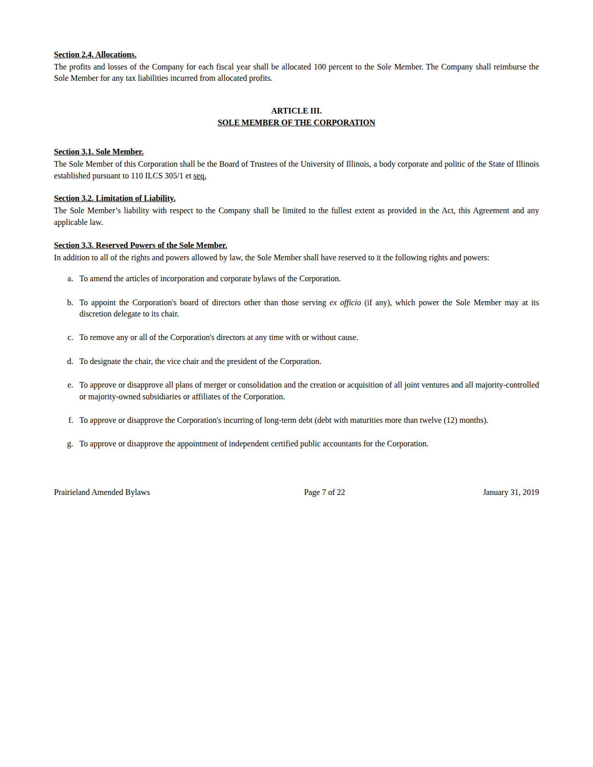Section 2.4. Allocations.
The profits and losses of the Company for each fiscal year shall be allocated 100 percent to the Sole Member. The Company shall reimburse the Sole Member for any tax liabilities incurred from allocated profits.
ARTICLE III.
SOLE MEMBER OF THE CORPORATION
Section 3.1. Sole Member.
The Sole Member of this Corporation shall be the Board of Trustees of the University of Illinois, a body corporate and politic of the State of Illinois established pursuant to 110 ILCS 305/1 et seq.
Section 3.2. Limitation of Liability.
The Sole Member’s liability with respect to the Company shall be limited to the fullest extent as provided in the Act, this Agreement and any applicable law.
Section 3.3. Reserved Powers of the Sole Member.
In addition to all of the rights and powers allowed by law, the Sole Member shall have reserved to it the following rights and powers:
To amend the articles of incorporation and corporate bylaws of the Corporation.
To appoint the Corporation's board of directors other than those serving ex officio (if any), which power the Sole Member may at its discretion delegate to its chair.
To remove any or all of the Corporation's directors at any time with or without cause.
To designate the chair, the vice chair and the president of the Corporation.
To approve or disapprove all plans of merger or consolidation and the creation or acquisition of all joint ventures and all majority-controlled or majority-owned subsidiaries or affiliates of the Corporation.
To approve or disapprove the Corporation's incurring of long-term debt (debt with maturities more than twelve (12) months).
To approve or disapprove the appointment of independent certified public accountants for the Corporation.
Prairieland Amended Bylaws Page 7 of 22 January 31, 2019